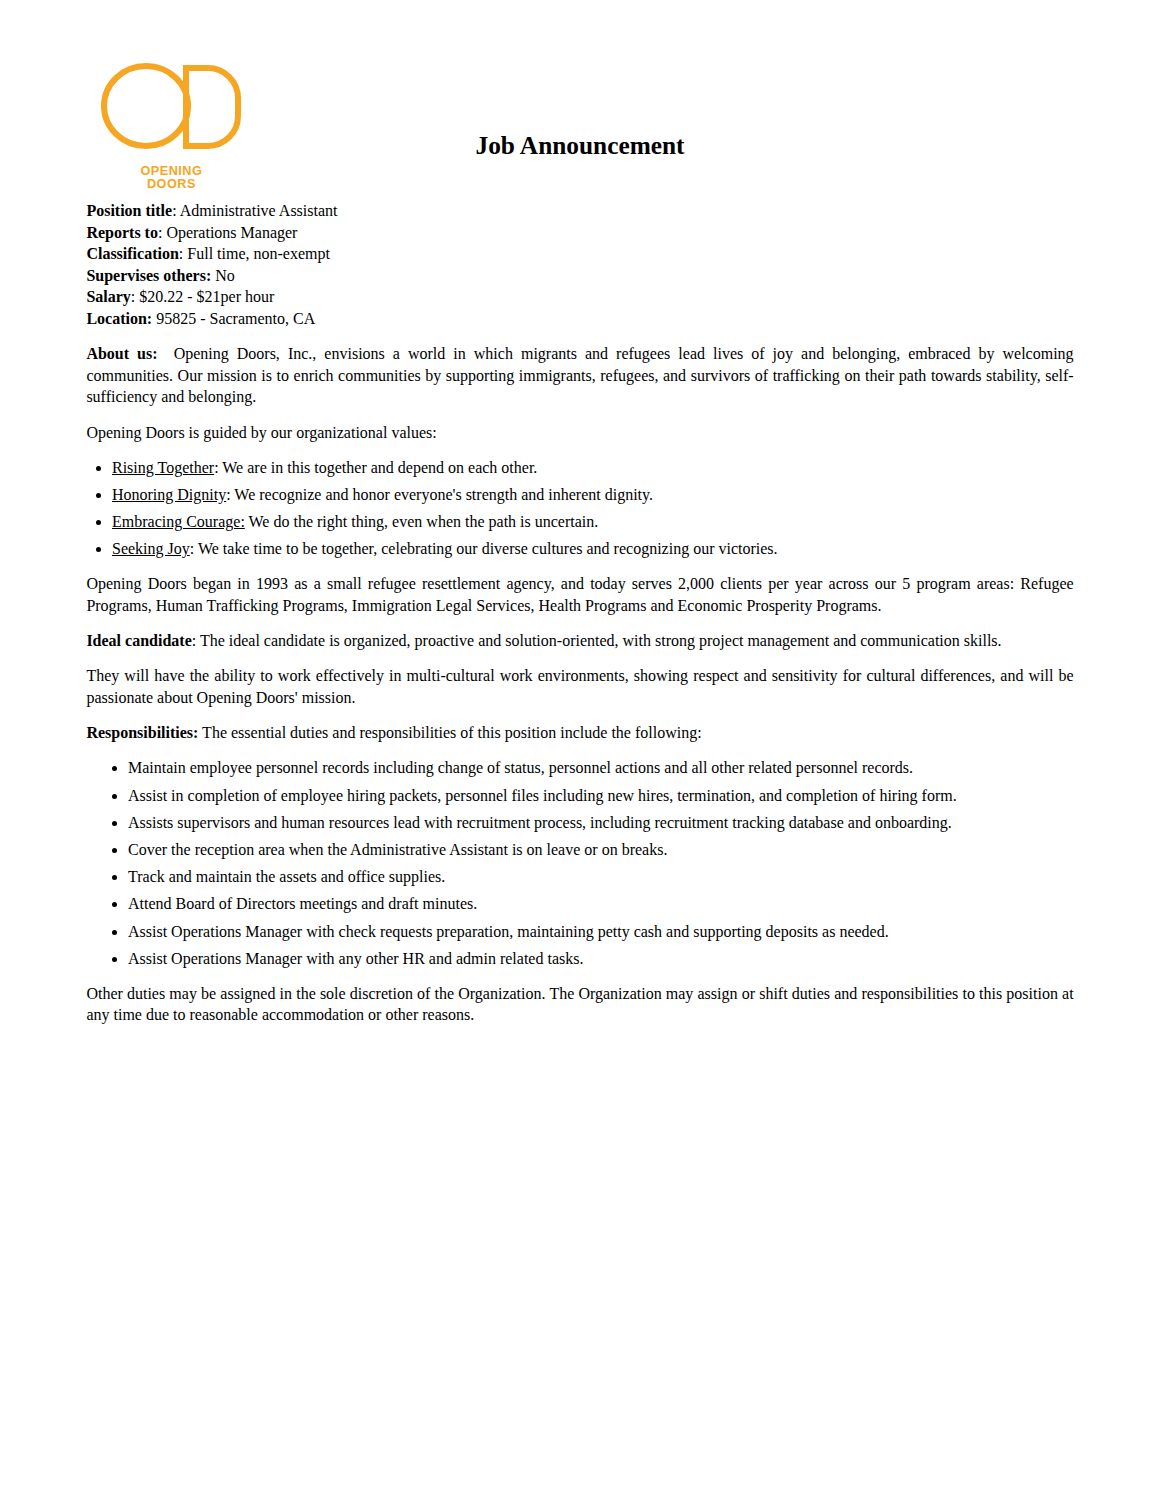OPENING
DOORS
Job Announcement
Position title: Administrative Assistant
Reports to: Operations Manager
Classification: Full time, non-exempt
Supervises others: No
Salary: $20.22 - $21per hour
Location: 95825 - Sacramento, CA
About us: Opening Doors, Inc., envisions a world in which migrants and refugees lead lives of joy and belonging, embraced by welcoming communities. Our mission is to enrich communities by supporting immigrants, refugees, and survivors of trafficking on their path towards stability, self-sufficiency and belonging.
Opening Doors is guided by our organizational values:
Rising Together: We are in this together and depend on each other.
Honoring Dignity: We recognize and honor everyone's strength and inherent dignity.
Embracing Courage: We do the right thing, even when the path is uncertain.
Seeking Joy: We take time to be together, celebrating our diverse cultures and recognizing our victories.
Opening Doors began in 1993 as a small refugee resettlement agency, and today serves 2,000 clients per year across our 5 program areas: Refugee Programs, Human Trafficking Programs, Immigration Legal Services, Health Programs and Economic Prosperity Programs.
Ideal candidate: The ideal candidate is organized, proactive and solution-oriented, with strong project management and communication skills.
They will have the ability to work effectively in multi-cultural work environments, showing respect and sensitivity for cultural differences, and will be passionate about Opening Doors' mission.
Responsibilities: The essential duties and responsibilities of this position include the following:
Maintain employee personnel records including change of status, personnel actions and all other related personnel records.
Assist in completion of employee hiring packets, personnel files including new hires, termination, and completion of hiring form.
Assists supervisors and human resources lead with recruitment process, including recruitment tracking database and onboarding.
Cover the reception area when the Administrative Assistant is on leave or on breaks.
Track and maintain the assets and office supplies.
Attend Board of Directors meetings and draft minutes.
Assist Operations Manager with check requests preparation, maintaining petty cash and supporting deposits as needed.
Assist Operations Manager with any other HR and admin related tasks.
Other duties may be assigned in the sole discretion of the Organization. The Organization may assign or shift duties and responsibilities to this position at any time due to reasonable accommodation or other reasons.